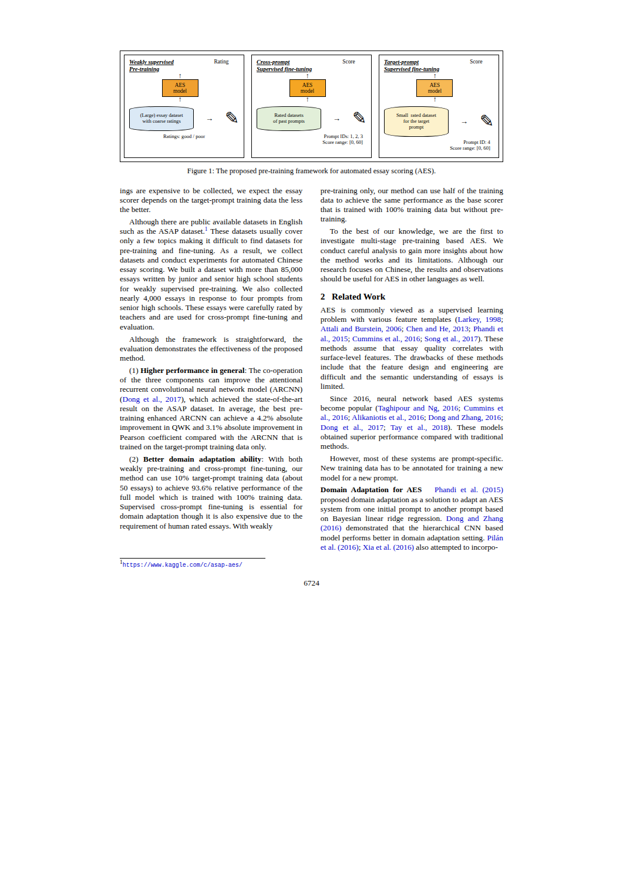Weakly supervised
Pre-training
Rating
↑
AES
model
↑
(Large) essay dataset
with coarse ratings
→
✎
Ratings: good / poor
Cross-prompt
Supervised fine-tuning
Score
↑
AES
model
↑
Rated datasets
of past prompts
→
✎
Prompt IDs: 1, 2, 3
Score range: [0, 60]
Target-prompt
Supervised fine-tuning
Score
↑
AES
model
↑
Small rated dataset
for the target
prompt
→
✎
Prompt ID: 4
Score range: [0, 60]
Figure 1: The proposed pre-training framework for automated essay scoring (AES).
ings are expensive to be collected, we expect the essay scorer depends on the target-prompt training data the less the better.
Although there are public available datasets in English such as the ASAP dataset.1 These datasets usually cover only a few topics making it difficult to find datasets for pre-training and fine-tuning. As a result, we collect datasets and conduct experiments for automated Chinese essay scoring. We built a dataset with more than 85,000 essays written by junior and senior high school students for weakly supervised pre-training. We also collected nearly 4,000 essays in response to four prompts from senior high schools. These essays were carefully rated by teachers and are used for cross-prompt fine-tuning and evaluation.
Although the framework is straightforward, the evaluation demonstrates the effectiveness of the proposed method.
(1) Higher performance in general: The co-operation of the three components can improve the attentional recurrent convolutional neural network model (ARCNN) (Dong et al., 2017), which achieved the state-of-the-art result on the ASAP dataset. In average, the best pre-training enhanced ARCNN can achieve a 4.2% absolute improvement in QWK and 3.1% absolute improvement in Pearson coefficient compared with the ARCNN that is trained on the target-prompt training data only.
(2) Better domain adaptation ability: With both weakly pre-training and cross-prompt fine-tuning, our method can use 10% target-prompt training data (about 50 essays) to achieve 93.6% relative performance of the full model which is trained with 100% training data. Supervised cross-prompt fine-tuning is essential for domain adaptation though it is also expensive due to the requirement of human rated essays. With weakly
pre-training only, our method can use half of the training data to achieve the same performance as the base scorer that is trained with 100% training data but without pre-training.
To the best of our knowledge, we are the first to investigate multi-stage pre-training based AES. We conduct careful analysis to gain more insights about how the method works and its limitations. Although our research focuses on Chinese, the results and observations should be useful for AES in other languages as well.
2 Related Work
AES is commonly viewed as a supervised learning problem with various feature templates (Larkey, 1998; Attali and Burstein, 2006; Chen and He, 2013; Phandi et al., 2015; Cummins et al., 2016; Song et al., 2017). These methods assume that essay quality correlates with surface-level features. The drawbacks of these methods include that the feature design and engineering are difficult and the semantic understanding of essays is limited.
Since 2016, neural network based AES systems become popular (Taghipour and Ng, 2016; Cummins et al., 2016; Alikaniotis et al., 2016; Dong and Zhang, 2016; Dong et al., 2017; Tay et al., 2018). These models obtained superior performance compared with traditional methods.
However, most of these systems are prompt-specific. New training data has to be annotated for training a new model for a new prompt.
Domain Adaptation for AES Phandi et al. (2015) proposed domain adaptation as a solution to adapt an AES system from one initial prompt to another prompt based on Bayesian linear ridge regression. Dong and Zhang (2016) demonstrated that the hierarchical CNN based model performs better in domain adaptation setting. Pilán et al. (2016); Xia et al. (2016) also attempted to incorpo-
1https://www.kaggle.com/c/asap-aes/
6724